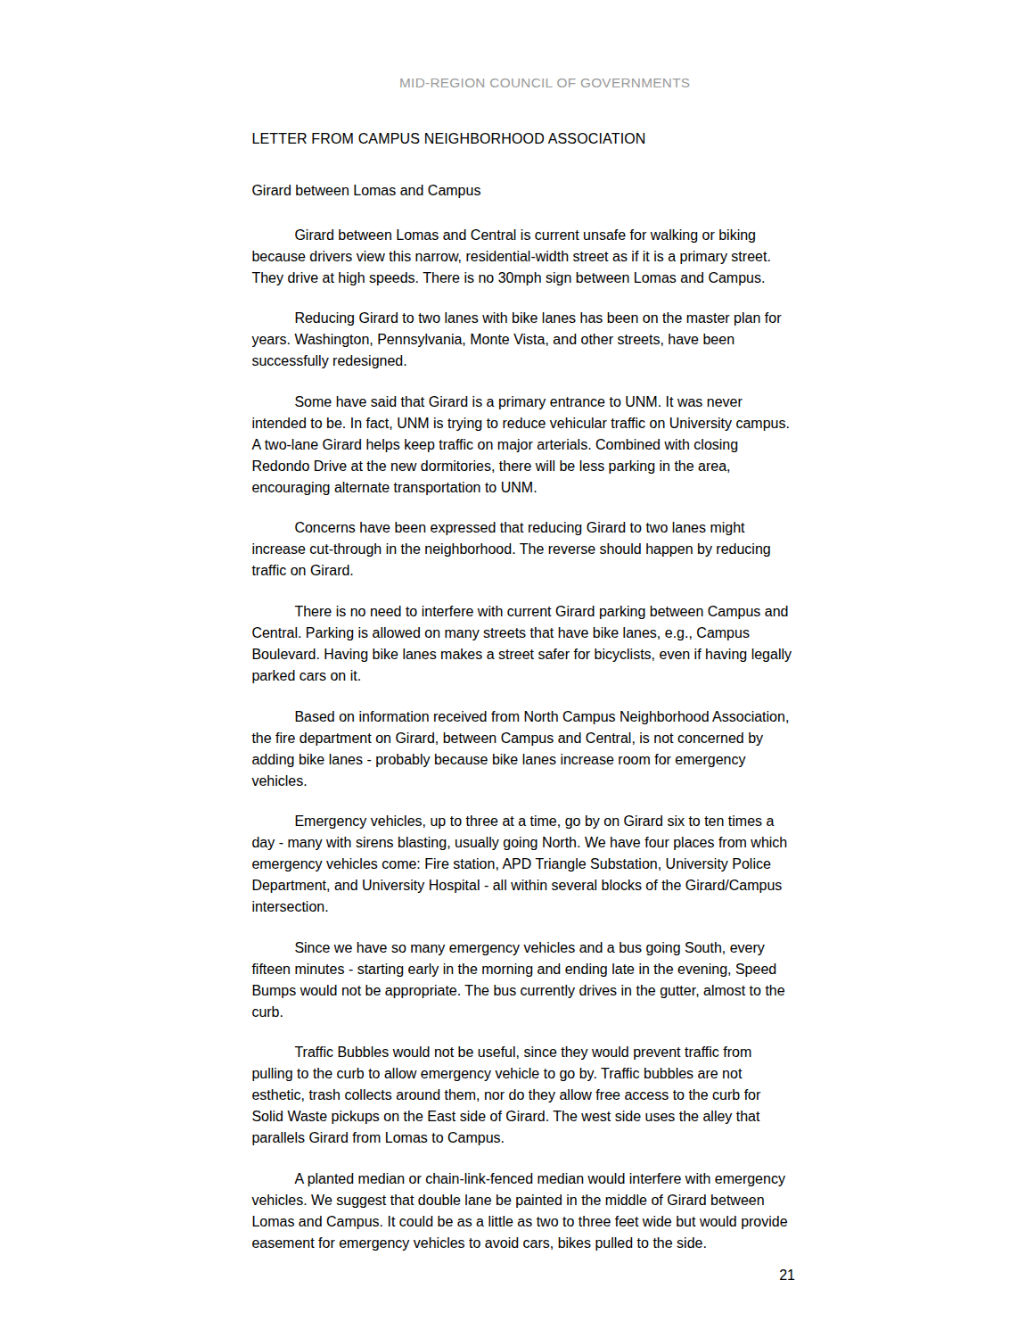MID-REGION COUNCIL OF GOVERNMENTS
LETTER FROM CAMPUS NEIGHBORHOOD ASSOCIATION
Girard between Lomas and Campus
Girard between Lomas and Central is current unsafe for walking or biking because drivers view this narrow, residential-width street as if it is a primary street. They drive at high speeds. There is no 30mph sign between Lomas and Campus.
Reducing Girard to two lanes with bike lanes has been on the master plan for years. Washington, Pennsylvania, Monte Vista, and other streets, have been successfully redesigned.
Some have said that Girard is a primary entrance to UNM. It was never intended to be. In fact, UNM is trying to reduce vehicular traffic on University campus. A two-lane Girard helps keep traffic on major arterials. Combined with closing Redondo Drive at the new dormitories, there will be less parking in the area, encouraging alternate transportation to UNM.
Concerns have been expressed that reducing Girard to two lanes might increase cut-through in the neighborhood. The reverse should happen by reducing traffic on Girard.
There is no need to interfere with current Girard parking between Campus and Central. Parking is allowed on many streets that have bike lanes, e.g., Campus Boulevard. Having bike lanes makes a street safer for bicyclists, even if having legally parked cars on it.
Based on information received from North Campus Neighborhood Association, the fire department on Girard, between Campus and Central, is not concerned by adding bike lanes - probably because bike lanes increase room for emergency vehicles.
Emergency vehicles, up to three at a time, go by on Girard six to ten times a day - many with sirens blasting, usually going North. We have four places from which emergency vehicles come: Fire station, APD Triangle Substation, University Police Department, and University Hospital - all within several blocks of the Girard/Campus intersection.
Since we have so many emergency vehicles and a bus going South, every fifteen minutes - starting early in the morning and ending late in the evening, Speed Bumps would not be appropriate. The bus currently drives in the gutter, almost to the curb.
Traffic Bubbles would not be useful, since they would prevent traffic from pulling to the curb to allow emergency vehicle to go by. Traffic bubbles are not esthetic, trash collects around them, nor do they allow free access to the curb for Solid Waste pickups on the East side of Girard. The west side uses the alley that parallels Girard from Lomas to Campus.
A planted median or chain-link-fenced median would interfere with emergency vehicles. We suggest that double lane be painted in the middle of Girard between Lomas and Campus. It could be as a little as two to three feet wide but would provide easement for emergency vehicles to avoid cars, bikes pulled to the side.
21